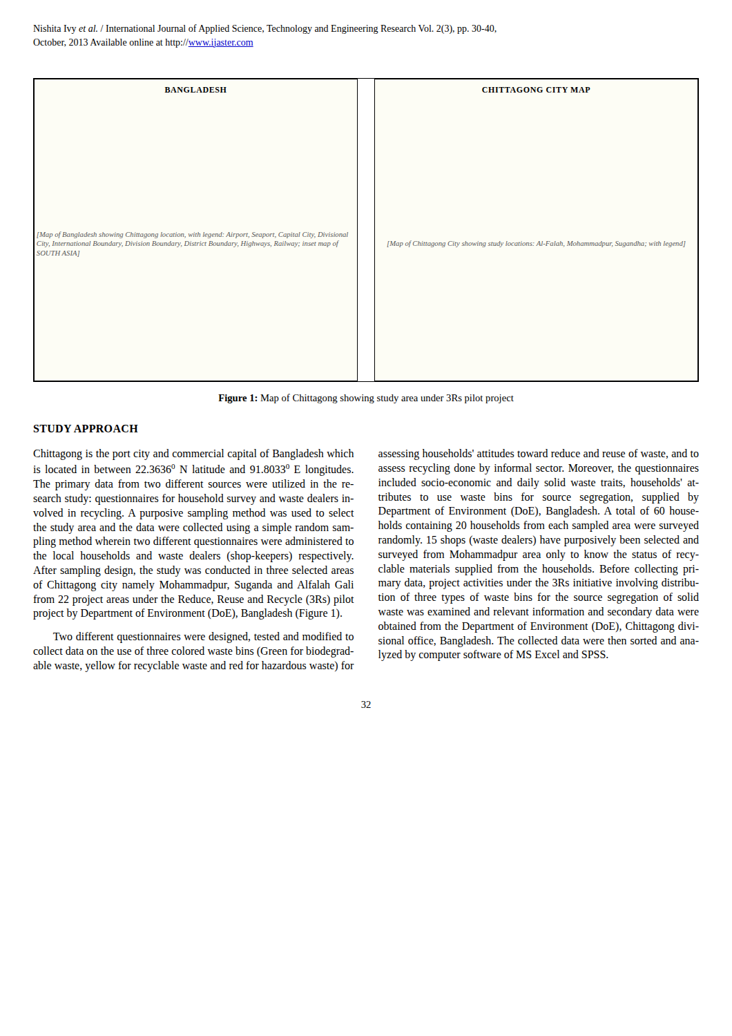Nishita Ivy et al. / International Journal of Applied Science, Technology and Engineering Research Vol. 2(3), pp. 30-40,
October, 2013 Available online at http://www.ijaster.com
BANGLADESH
[Map of Bangladesh showing Chittagong location, with legend: Airport, Seaport, Capital City, Divisional City, International Boundary, Division Boundary, District Boundary, Highways, Railway; inset map of SOUTH ASIA]
CHITTAGONG CITY MAP
[Map of Chittagong City showing study locations: Al-Falah, Mohammadpur, Sugandha; with legend]
Figure 1: Map of Chittagong showing study area under 3Rs pilot project
STUDY APPROACH
Chittagong is the port city and commercial capital of Bangladesh which is located in between 22.36360 N latitude and 91.80330 E longitudes. The primary data from two different sources were utilized in the research study: questionnaires for household survey and waste dealers involved in recycling. A purposive sampling method was used to select the study area and the data were collected using a simple random sampling method wherein two different questionnaires were administered to the local households and waste dealers (shop-keepers) respectively. After sampling design, the study was conducted in three selected areas of Chittagong city namely Mohammadpur, Suganda and Alfalah Gali from 22 project areas under the Reduce, Reuse and Recycle (3Rs) pilot project by Department of Environment (DoE), Bangladesh (Figure 1).
Two different questionnaires were designed, tested and modified to collect data on the use of three colored waste bins (Green for biodegradable waste, yellow for recyclable waste and red for hazardous waste) for assessing households' attitudes toward reduce and reuse of waste, and to assess recycling done by informal sector. Moreover, the questionnaires included socio-economic and daily solid waste traits, households' attributes to use waste bins for source segregation, supplied by Department of Environment (DoE), Bangladesh. A total of 60 households containing 20 households from each sampled area were surveyed randomly. 15 shops (waste dealers) have purposively been selected and surveyed from Mohammadpur area only to know the status of recyclable materials supplied from the households. Before collecting primary data, project activities under the 3Rs initiative involving distribution of three types of waste bins for the source segregation of solid waste was examined and relevant information and secondary data were obtained from the Department of Environment (DoE), Chittagong divisional office, Bangladesh. The collected data were then sorted and analyzed by computer software of MS Excel and SPSS.
32